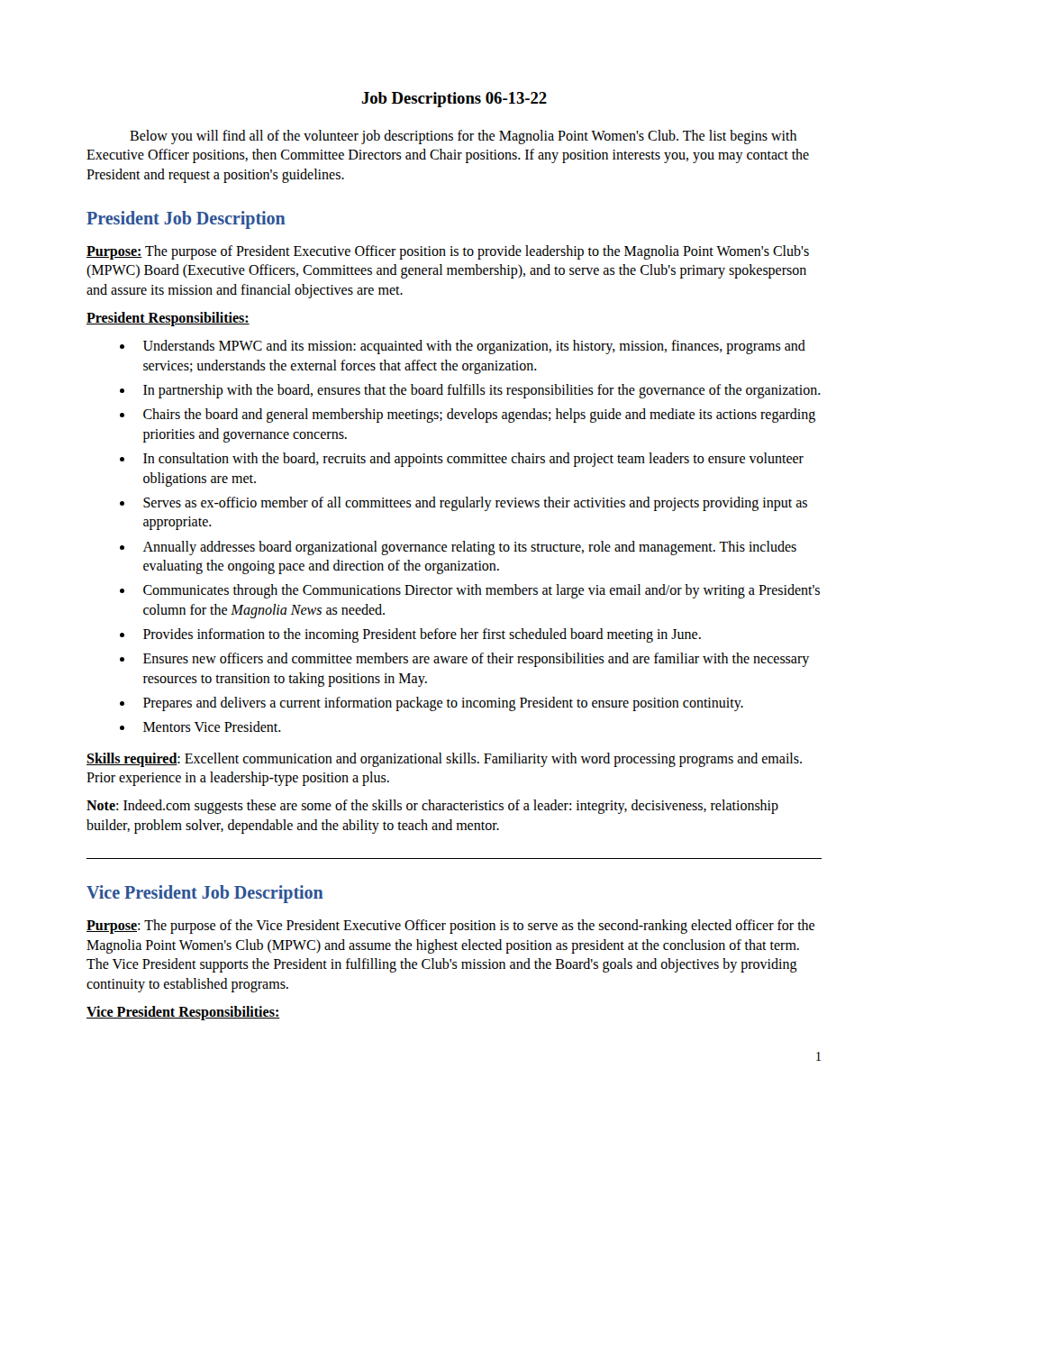Job Descriptions 06-13-22
Below you will find all of the volunteer job descriptions for the Magnolia Point Women's Club. The list begins with Executive Officer positions, then Committee Directors and Chair positions. If any position interests you, you may contact the President and request a position's guidelines.
President Job Description
Purpose: The purpose of President Executive Officer position is to provide leadership to the Magnolia Point Women's Club's (MPWC) Board (Executive Officers, Committees and general membership), and to serve as the Club's primary spokesperson and assure its mission and financial objectives are met.
President Responsibilities:
Understands MPWC and its mission: acquainted with the organization, its history, mission, finances, programs and services; understands the external forces that affect the organization.
In partnership with the board, ensures that the board fulfills its responsibilities for the governance of the organization.
Chairs the board and general membership meetings; develops agendas; helps guide and mediate its actions regarding priorities and governance concerns.
In consultation with the board, recruits and appoints committee chairs and project team leaders to ensure volunteer obligations are met.
Serves as ex-officio member of all committees and regularly reviews their activities and projects providing input as appropriate.
Annually addresses board organizational governance relating to its structure, role and management. This includes evaluating the ongoing pace and direction of the organization.
Communicates through the Communications Director with members at large via email and/or by writing a President's column for the Magnolia News as needed.
Provides information to the incoming President before her first scheduled board meeting in June.
Ensures new officers and committee members are aware of their responsibilities and are familiar with the necessary resources to transition to taking positions in May.
Prepares and delivers a current information package to incoming President to ensure position continuity.
Mentors Vice President.
Skills required: Excellent communication and organizational skills. Familiarity with word processing programs and emails. Prior experience in a leadership-type position a plus.
Note: Indeed.com suggests these are some of the skills or characteristics of a leader: integrity, decisiveness, relationship builder, problem solver, dependable and the ability to teach and mentor.
Vice President Job Description
Purpose: The purpose of the Vice President Executive Officer position is to serve as the second-ranking elected officer for the Magnolia Point Women's Club (MPWC) and assume the highest elected position as president at the conclusion of that term. The Vice President supports the President in fulfilling the Club's mission and the Board's goals and objectives by providing continuity to established programs.
Vice President Responsibilities:
1